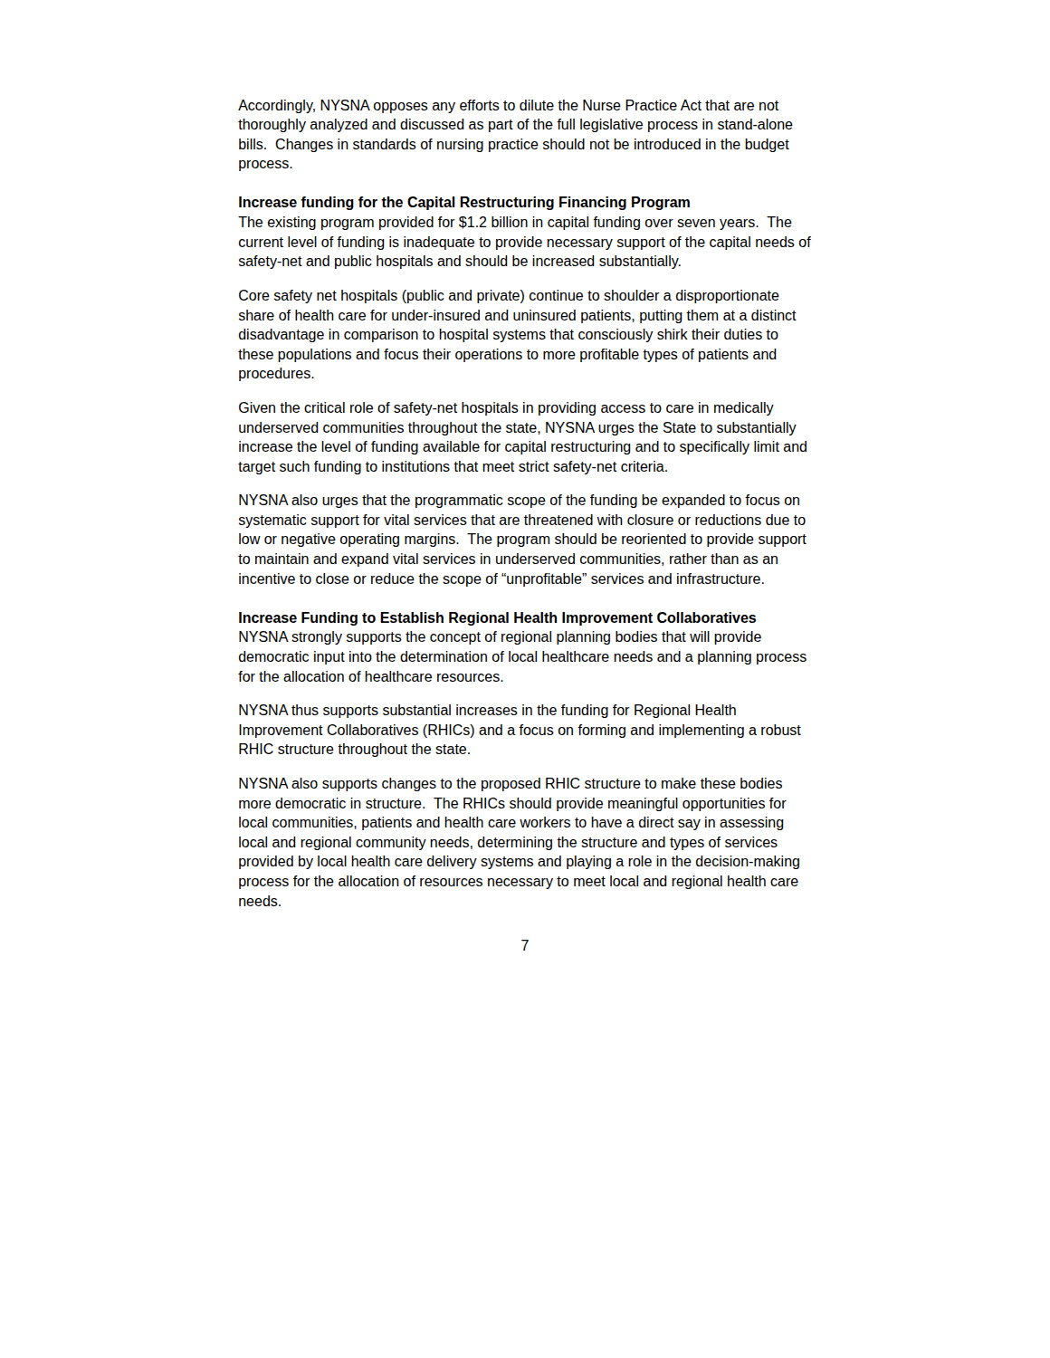Accordingly, NYSNA opposes any efforts to dilute the Nurse Practice Act that are not thoroughly analyzed and discussed as part of the full legislative process in stand-alone bills. Changes in standards of nursing practice should not be introduced in the budget process.
Increase funding for the Capital Restructuring Financing Program
The existing program provided for $1.2 billion in capital funding over seven years. The current level of funding is inadequate to provide necessary support of the capital needs of safety-net and public hospitals and should be increased substantially.
Core safety net hospitals (public and private) continue to shoulder a disproportionate share of health care for under-insured and uninsured patients, putting them at a distinct disadvantage in comparison to hospital systems that consciously shirk their duties to these populations and focus their operations to more profitable types of patients and procedures.
Given the critical role of safety-net hospitals in providing access to care in medically underserved communities throughout the state, NYSNA urges the State to substantially increase the level of funding available for capital restructuring and to specifically limit and target such funding to institutions that meet strict safety-net criteria.
NYSNA also urges that the programmatic scope of the funding be expanded to focus on systematic support for vital services that are threatened with closure or reductions due to low or negative operating margins. The program should be reoriented to provide support to maintain and expand vital services in underserved communities, rather than as an incentive to close or reduce the scope of “unprofitable” services and infrastructure.
Increase Funding to Establish Regional Health Improvement Collaboratives
NYSNA strongly supports the concept of regional planning bodies that will provide democratic input into the determination of local healthcare needs and a planning process for the allocation of healthcare resources.
NYSNA thus supports substantial increases in the funding for Regional Health Improvement Collaboratives (RHICs) and a focus on forming and implementing a robust RHIC structure throughout the state.
NYSNA also supports changes to the proposed RHIC structure to make these bodies more democratic in structure. The RHICs should provide meaningful opportunities for local communities, patients and health care workers to have a direct say in assessing local and regional community needs, determining the structure and types of services provided by local health care delivery systems and playing a role in the decision-making process for the allocation of resources necessary to meet local and regional health care needs.
7